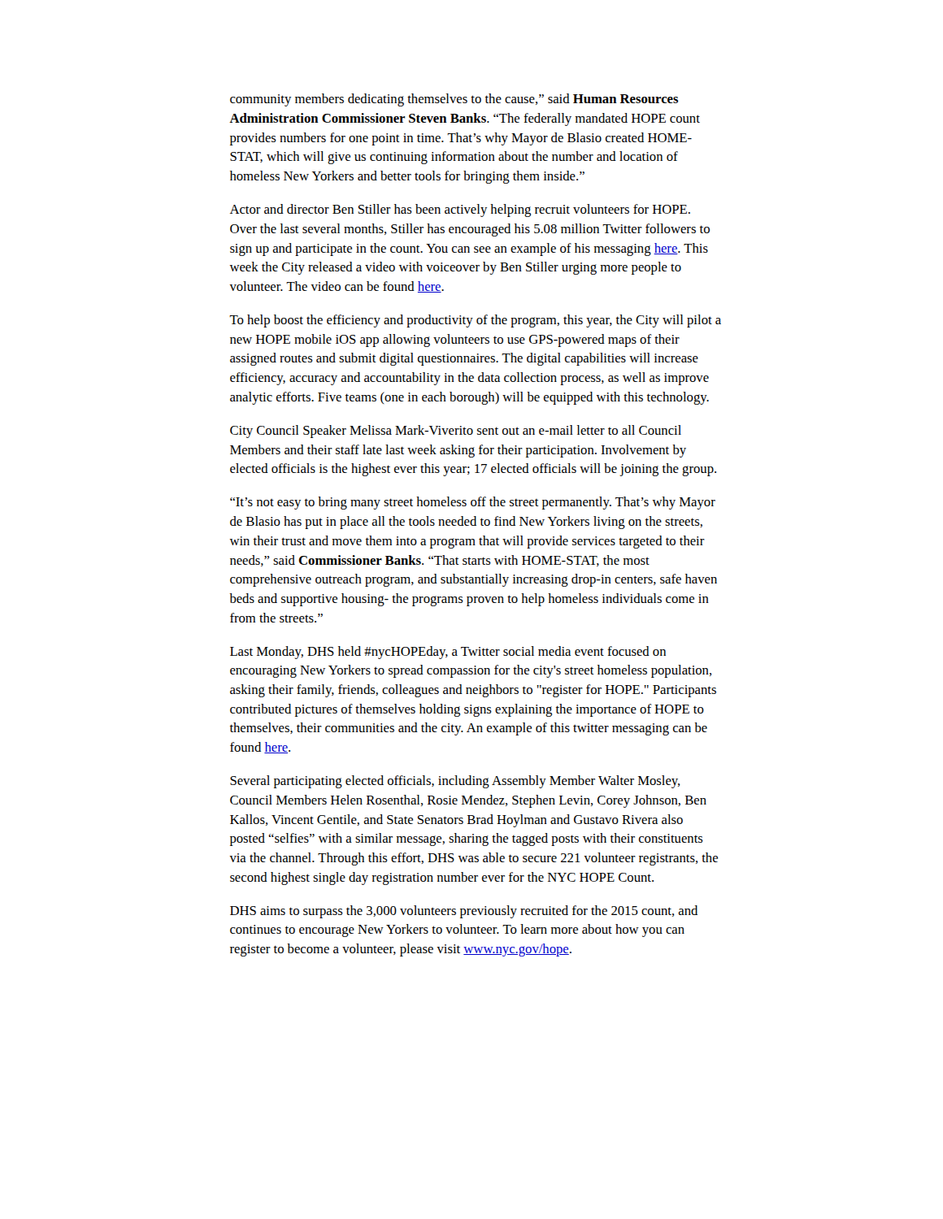community members dedicating themselves to the cause,” said Human Resources Administration Commissioner Steven Banks. “The federally mandated HOPE count provides numbers for one point in time. That’s why Mayor de Blasio created HOME-STAT, which will give us continuing information about the number and location of homeless New Yorkers and better tools for bringing them inside.”
Actor and director Ben Stiller has been actively helping recruit volunteers for HOPE. Over the last several months, Stiller has encouraged his 5.08 million Twitter followers to sign up and participate in the count. You can see an example of his messaging here. This week the City released a video with voiceover by Ben Stiller urging more people to volunteer. The video can be found here.
To help boost the efficiency and productivity of the program, this year, the City will pilot a new HOPE mobile iOS app allowing volunteers to use GPS-powered maps of their assigned routes and submit digital questionnaires. The digital capabilities will increase efficiency, accuracy and accountability in the data collection process, as well as improve analytic efforts. Five teams (one in each borough) will be equipped with this technology.
City Council Speaker Melissa Mark-Viverito sent out an e-mail letter to all Council Members and their staff late last week asking for their participation. Involvement by elected officials is the highest ever this year; 17 elected officials will be joining the group.
“It’s not easy to bring many street homeless off the street permanently. That’s why Mayor de Blasio has put in place all the tools needed to find New Yorkers living on the streets, win their trust and move them into a program that will provide services targeted to their needs,” said Commissioner Banks. “That starts with HOME-STAT, the most comprehensive outreach program, and substantially increasing drop-in centers, safe haven beds and supportive housing- the programs proven to help homeless individuals come in from the streets.”
Last Monday, DHS held #nycHOPEday, a Twitter social media event focused on encouraging New Yorkers to spread compassion for the city's street homeless population, asking their family, friends, colleagues and neighbors to "register for HOPE." Participants contributed pictures of themselves holding signs explaining the importance of HOPE to themselves, their communities and the city. An example of this twitter messaging can be found here.
Several participating elected officials, including Assembly Member Walter Mosley, Council Members Helen Rosenthal, Rosie Mendez, Stephen Levin, Corey Johnson, Ben Kallos, Vincent Gentile, and State Senators Brad Hoylman and Gustavo Rivera also posted “selfies” with a similar message, sharing the tagged posts with their constituents via the channel. Through this effort, DHS was able to secure 221 volunteer registrants, the second highest single day registration number ever for the NYC HOPE Count.
DHS aims to surpass the 3,000 volunteers previously recruited for the 2015 count, and continues to encourage New Yorkers to volunteer. To learn more about how you can register to become a volunteer, please visit www.nyc.gov/hope.